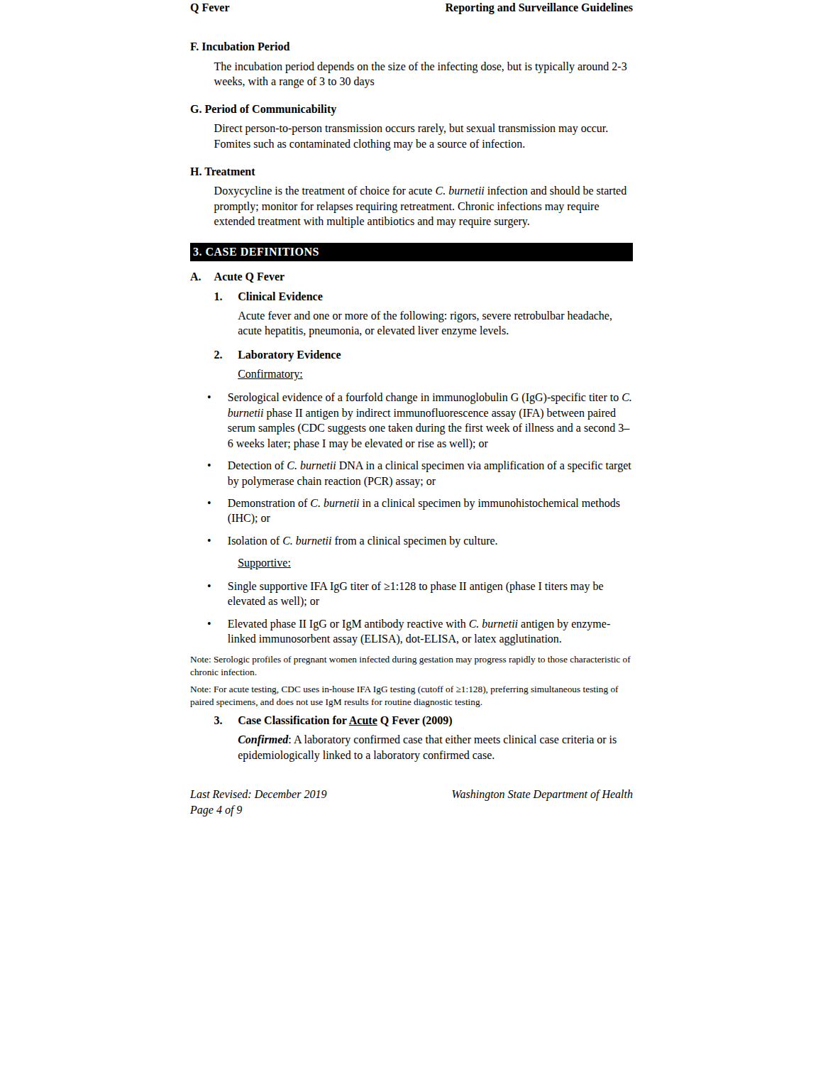Q Fever
Reporting and Surveillance Guidelines
F. Incubation Period
The incubation period depends on the size of the infecting dose, but is typically around 2-3 weeks, with a range of 3 to 30 days
G. Period of Communicability
Direct person-to-person transmission occurs rarely, but sexual transmission may occur. Fomites such as contaminated clothing may be a source of infection.
H. Treatment
Doxycycline is the treatment of choice for acute C. burnetii infection and should be started promptly; monitor for relapses requiring retreatment. Chronic infections may require extended treatment with multiple antibiotics and may require surgery.
3. CASE DEFINITIONS
A.
Acute Q Fever
1.
Clinical Evidence
Acute fever and one or more of the following: rigors, severe retrobulbar headache, acute hepatitis, pneumonia, or elevated liver enzyme levels.
2.
Laboratory Evidence
Confirmatory:
•
Serological evidence of a fourfold change in immunoglobulin G (IgG)-specific titer to C. burnetii phase II antigen by indirect immunofluorescence assay (IFA) between paired serum samples (CDC suggests one taken during the first week of illness and a second 3–6 weeks later; phase I may be elevated or rise as well); or
•
Detection of C. burnetii DNA in a clinical specimen via amplification of a specific target by polymerase chain reaction (PCR) assay; or
•
Demonstration of C. burnetii in a clinical specimen by immunohistochemical methods (IHC); or
•
Isolation of C. burnetii from a clinical specimen by culture.
Supportive:
•
Single supportive IFA IgG titer of ≥1:128 to phase II antigen (phase I titers may be elevated as well); or
•
Elevated phase II IgG or IgM antibody reactive with C. burnetii antigen by enzyme-linked immunosorbent assay (ELISA), dot-ELISA, or latex agglutination.
Note: Serologic profiles of pregnant women infected during gestation may progress rapidly to those characteristic of chronic infection.
Note: For acute testing, CDC uses in-house IFA IgG testing (cutoff of ≥1:128), preferring simultaneous testing of paired specimens, and does not use IgM results for routine diagnostic testing.
3.
Case Classification for Acute Q Fever (2009)
Confirmed: A laboratory confirmed case that either meets clinical case criteria or is epidemiologically linked to a laboratory confirmed case.
Last Revised: December 2019
Page 4 of 9
Washington State Department of Health